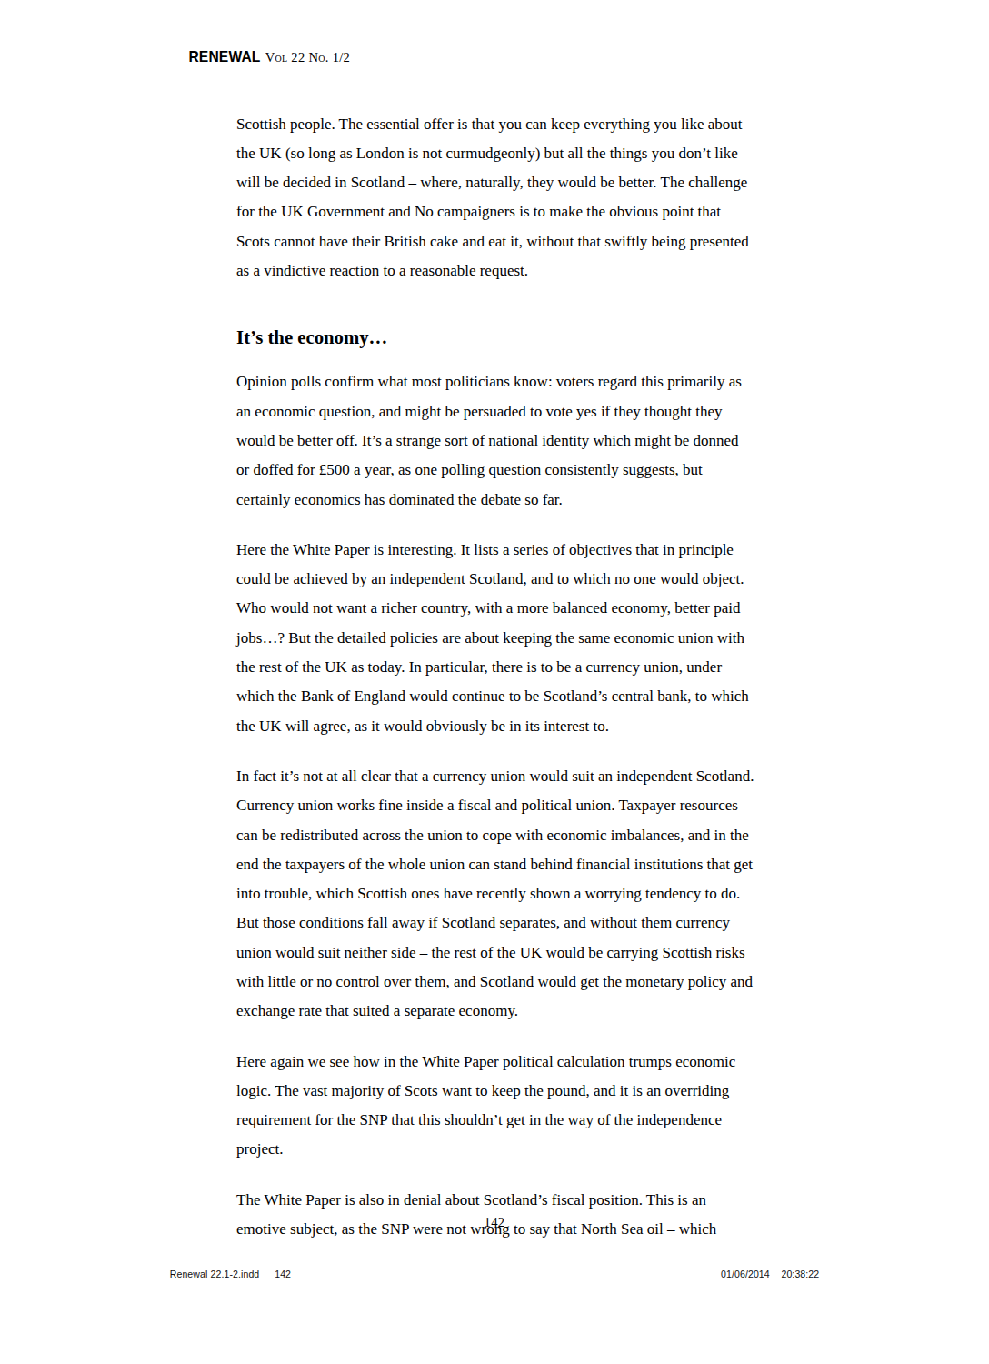Renewal Vol 22 No. 1/2
Scottish people. The essential offer is that you can keep everything you like about the UK (so long as London is not curmudgeonly) but all the things you don’t like will be decided in Scotland – where, naturally, they would be better. The challenge for the UK Government and No campaigners is to make the obvious point that Scots cannot have their British cake and eat it, without that swiftly being presented as a vindictive reaction to a reasonable request.
It’s the economy…
Opinion polls confirm what most politicians know: voters regard this primarily as an economic question, and might be persuaded to vote yes if they thought they would be better off. It’s a strange sort of national identity which might be donned or doffed for £500 a year, as one polling question consistently suggests, but certainly economics has dominated the debate so far.
Here the White Paper is interesting. It lists a series of objectives that in principle could be achieved by an independent Scotland, and to which no one would object. Who would not want a richer country, with a more balanced economy, better paid jobs…? But the detailed policies are about keeping the same economic union with the rest of the UK as today. In particular, there is to be a currency union, under which the Bank of England would continue to be Scotland’s central bank, to which the UK will agree, as it would obviously be in its interest to.
In fact it’s not at all clear that a currency union would suit an independent Scotland. Currency union works fine inside a fiscal and political union. Taxpayer resources can be redistributed across the union to cope with economic imbalances, and in the end the taxpayers of the whole union can stand behind financial institutions that get into trouble, which Scottish ones have recently shown a worrying tendency to do. But those conditions fall away if Scotland separates, and without them currency union would suit neither side – the rest of the UK would be carrying Scottish risks with little or no control over them, and Scotland would get the monetary policy and exchange rate that suited a separate economy.
Here again we see how in the White Paper political calculation trumps economic logic. The vast majority of Scots want to keep the pound, and it is an overriding requirement for the SNP that this shouldn’t get in the way of the independence project.
The White Paper is also in denial about Scotland’s fiscal position. This is an emotive subject, as the SNP were not wrong to say that North Sea oil – which
142
Renewal 22.1-2.indd142
01/06/201420:38:22